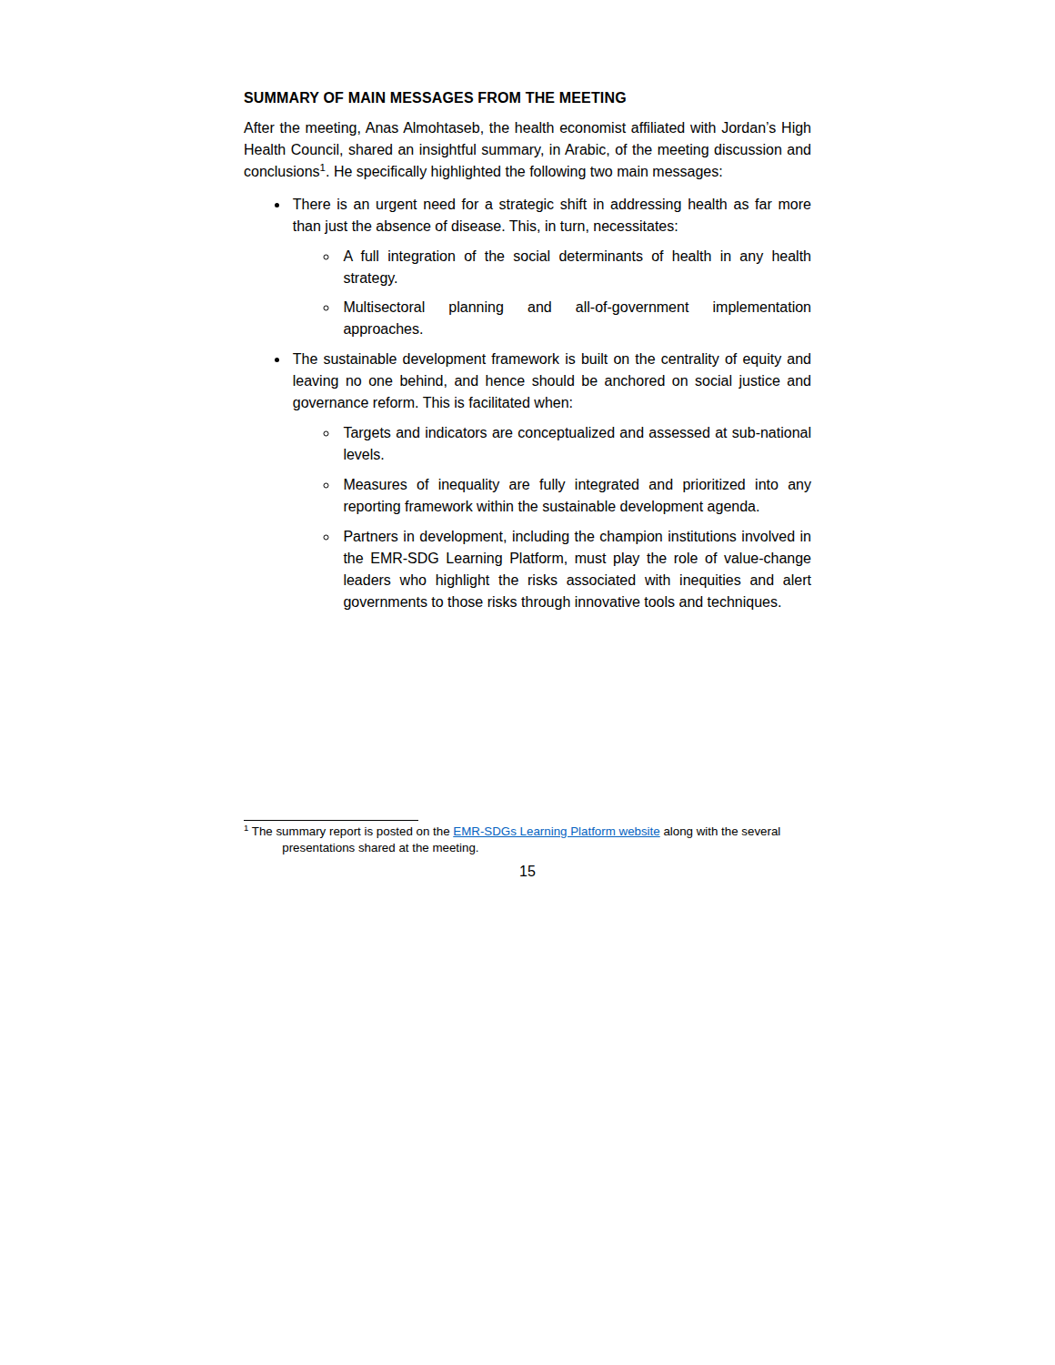SUMMARY OF MAIN MESSAGES FROM THE MEETING
After the meeting, Anas Almohtaseb, the health economist affiliated with Jordan’s High Health Council, shared an insightful summary, in Arabic, of the meeting discussion and conclusions1. He specifically highlighted the following two main messages:
There is an urgent need for a strategic shift in addressing health as far more than just the absence of disease. This, in turn, necessitates:
A full integration of the social determinants of health in any health strategy.
Multisectoral planning and all-of-government implementation approaches.
The sustainable development framework is built on the centrality of equity and leaving no one behind, and hence should be anchored on social justice and governance reform. This is facilitated when:
Targets and indicators are conceptualized and assessed at sub-national levels.
Measures of inequality are fully integrated and prioritized into any reporting framework within the sustainable development agenda.
Partners in development, including the champion institutions involved in the EMR-SDG Learning Platform, must play the role of value-change leaders who highlight the risks associated with inequities and alert governments to those risks through innovative tools and techniques.
1 The summary report is posted on the EMR-SDGs Learning Platform website along with the several presentations shared at the meeting.
15